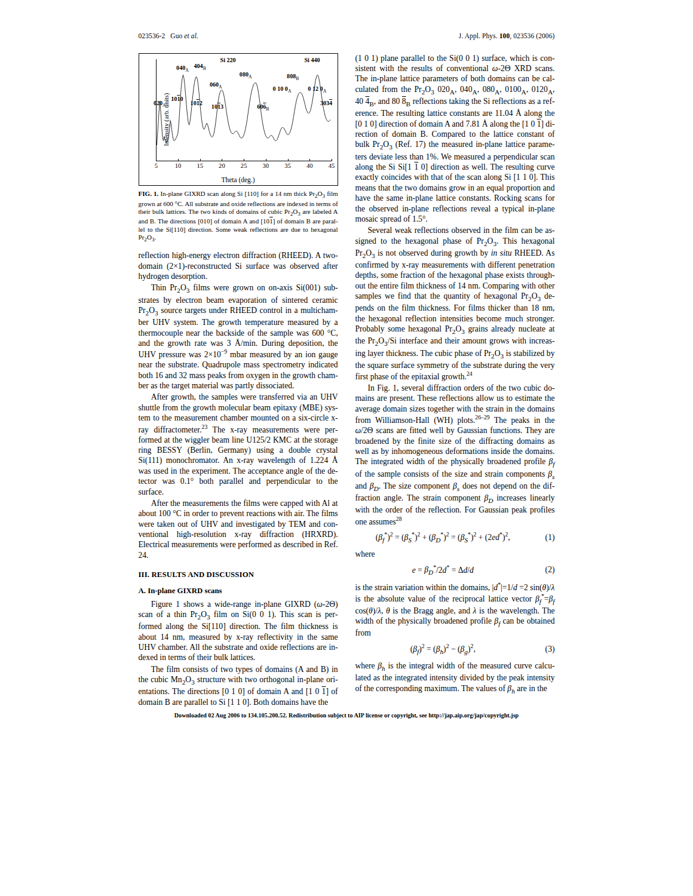023536-2 Guo et al.
J. Appl. Phys. 100, 023536 (2006)
Intensity (arb. units)
5
10
15
20
25
30
35
40
45
020A
1010
040A
404B
1012
1013
060A
Si 220
080A
606B
0 10 0A
808B
Si 440
0 12 0A
3034
Theta (deg.)
FIG. 1. In-plane GIXRD scan along Si [110] for a 14 nm thick Pr2O3 film grown at 600 °C. All substrate and oxide reflections are indexed in terms of their bulk lattices. The two kinds of domains of cubic Pr2O3 are labeled A and B. The directions [010] of domain A and [101] of domain B are parallel to the Si[110] direction. Some weak reflections are due to hexagonal Pr2O3.
reflection high-energy electron diffraction (RHEED). A two-domain (2×1)-reconstructed Si surface was observed after hydrogen desorption.
Thin Pr2O3 films were grown on on-axis Si(001) substrates by electron beam evaporation of sintered ceramic Pr2O3 source targets under RHEED control in a multichamber UHV system. The growth temperature measured by a thermocouple near the backside of the sample was 600 °C, and the growth rate was 3 Å/min. During deposition, the UHV pressure was 2×10−9 mbar measured by an ion gauge near the substrate. Quadrupole mass spectrometry indicated both 16 and 32 mass peaks from oxygen in the growth chamber as the target material was partly dissociated.
After growth, the samples were transferred via an UHV shuttle from the growth molecular beam epitaxy (MBE) system to the measurement chamber mounted on a six-circle x-ray diffractometer.23 The x-ray measurements were performed at the wiggler beam line U125/2 KMC at the storage ring BESSY (Berlin, Germany) using a double crystal Si(111) monochromator. An x-ray wavelength of 1.224 Å was used in the experiment. The acceptance angle of the detector was 0.1° both parallel and perpendicular to the surface.
After the measurements the films were capped with Al at about 100 °C in order to prevent reactions with air. The films were taken out of UHV and investigated by TEM and conventional high-resolution x-ray diffraction (HRXRD). Electrical measurements were performed as described in Ref. 24.
III. RESULTS AND DISCUSSION
A. In-plane GIXRD scans
Figure 1 shows a wide-range in-plane GIXRD (ω-2Θ) scan of a thin Pr2O3 film on Si(0 0 1). This scan is performed along the Si[110] direction. The film thickness is about 14 nm, measured by x-ray reflectivity in the same UHV chamber. All the substrate and oxide reflections are indexed in terms of their bulk lattices.
The film consists of two types of domains (A and B) in the cubic Mn2O3 structure with two orthogonal in-plane orientations. The directions [0 1 0] of domain A and [1 0 1] of domain B are parallel to Si [1 1 0]. Both domains have the
(1 0 1) plane parallel to the Si(0 0 1) surface, which is consistent with the results of conventional ω-2Θ XRD scans. The in-plane lattice parameters of both domains can be calculated from the Pr2O3 020A, 040A, 080A, 0100A, 0120A, 40 4B, and 80 8B reflections taking the Si reflections as a reference. The resulting lattice constants are 11.04 Å along the [0 1 0] direction of domain A and 7.81 Å along the [1 0 1] direction of domain B. Compared to the lattice constant of bulk Pr2O3 (Ref. 17) the measured in-plane lattice parameters deviate less than 1%. We measured a perpendicular scan along the Si Si[1 1 0] direction as well. The resulting curve exactly coincides with that of the scan along Si [1 1 0]. This means that the two domains grow in an equal proportion and have the same in-plane lattice constants. Rocking scans for the observed in-plane reflections reveal a typical in-plane mosaic spread of 1.5°.
Several weak reflections observed in the film can be assigned to the hexagonal phase of Pr2O3. This hexagonal Pr2O3 is not observed during growth by in situ RHEED. As confirmed by x-ray measurements with different penetration depths, some fraction of the hexagonal phase exists throughout the entire film thickness of 14 nm. Comparing with other samples we find that the quantity of hexagonal Pr2O3 depends on the film thickness. For films thicker than 18 nm, the hexagonal reflection intensities become much stronger. Probably some hexagonal Pr2O3 grains already nucleate at the Pr2O3/Si interface and their amount grows with increasing layer thickness. The cubic phase of Pr2O3 is stabilized by the square surface symmetry of the substrate during the very first phase of the epitaxial growth.24
In Fig. 1, several diffraction orders of the two cubic domains are present. These reflections allow us to estimate the average domain sizes together with the strain in the domains from Williamson-Hall (WH) plots.26–29 The peaks in the ω/2Θ scans are fitted well by Gaussian functions. They are broadened by the finite size of the diffracting domains as well as by inhomogeneous deformations inside the domains. The integrated width of the physically broadened profile βf of the sample consists of the size and strain components βs and βD. The size component βs does not depend on the diffraction angle. The strain component βD increases linearly with the order of the reflection. For Gaussian peak profiles one assumes28
(βf*)2 = (βS*)2 + (βD*)2 = (βS*)2 + (2ed*)2,
(1)
where
e = βD*/2d* = Δd/d
(2)
is the strain variation within the domains, |d*|=1/d =2 sin(θ)/λ is the absolute value of the reciprocal lattice vector βf*=βf cos(θ)/λ, θ is the Bragg angle, and λ is the wavelength. The width of the physically broadened profile βf can be obtained from
(βf)2 = (βh)2 − (βg)2,
(3)
where βh is the integral width of the measured curve calculated as the integrated intensity divided by the peak intensity of the corresponding maximum. The values of βh are in the
Downloaded 02 Aug 2006 to 134.105.200.52. Redistribution subject to AIP license or copyright, see http://jap.aip.org/jap/copyright.jsp